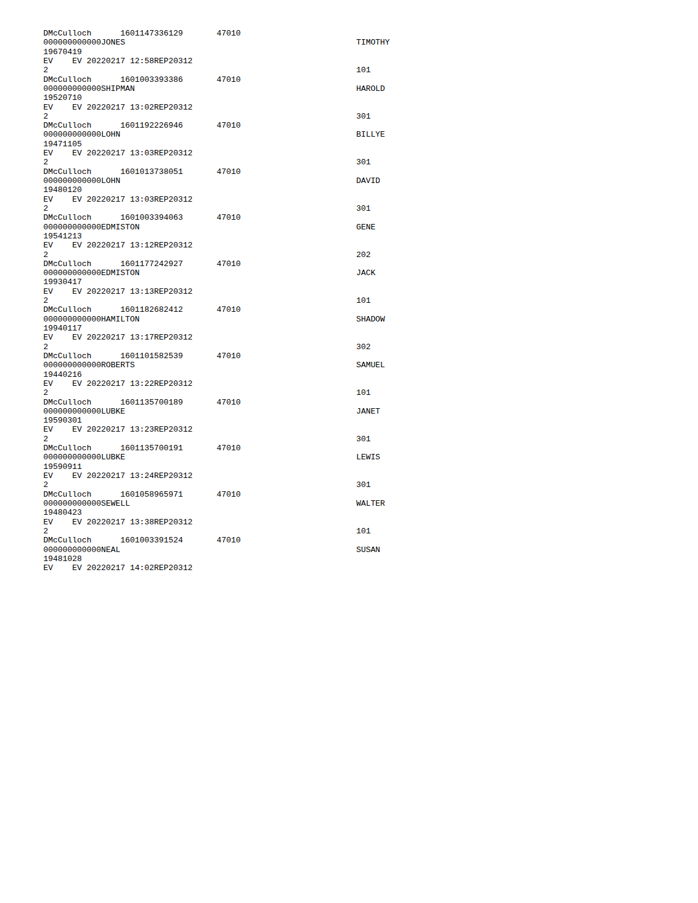DMcCulloch      1601147336129       47010
000000000000JONES                                                TIMOTHY
19670419
EV    EV 20220217 12:58REP20312
2                                                                101
DMcCulloch      1601003393386       47010
000000000000SHIPMAN                                              HAROLD
19520710
EV    EV 20220217 13:02REP20312
2                                                                301
DMcCulloch      1601192226946       47010
000000000000LOHN                                                 BILLYE
19471105
EV    EV 20220217 13:03REP20312
2                                                                301
DMcCulloch      1601013738051       47010
000000000000LOHN                                                 DAVID
19480120
EV    EV 20220217 13:03REP20312
2                                                                301
DMcCulloch      1601003394063       47010
000000000000EDMISTON                                             GENE
19541213
EV    EV 20220217 13:12REP20312
2                                                                202
DMcCulloch      1601177242927       47010
000000000000EDMISTON                                             JACK
19930417
EV    EV 20220217 13:13REP20312
2                                                                101
DMcCulloch      1601182682412       47010
000000000000HAMILTON                                             SHADOW
19940117
EV    EV 20220217 13:17REP20312
2                                                                302
DMcCulloch      1601101582539       47010
000000000000ROBERTS                                              SAMUEL
19440216
EV    EV 20220217 13:22REP20312
2                                                                101
DMcCulloch      1601135700189       47010
000000000000LUBKE                                                JANET
19590301
EV    EV 20220217 13:23REP20312
2                                                                301
DMcCulloch      1601135700191       47010
000000000000LUBKE                                                LEWIS
19590911
EV    EV 20220217 13:24REP20312
2                                                                301
DMcCulloch      1601058965971       47010
000000000000SEWELL                                               WALTER
19480423
EV    EV 20220217 13:38REP20312
2                                                                101
DMcCulloch      1601003391524       47010
000000000000NEAL                                                 SUSAN
19481028
EV    EV 20220217 14:02REP20312